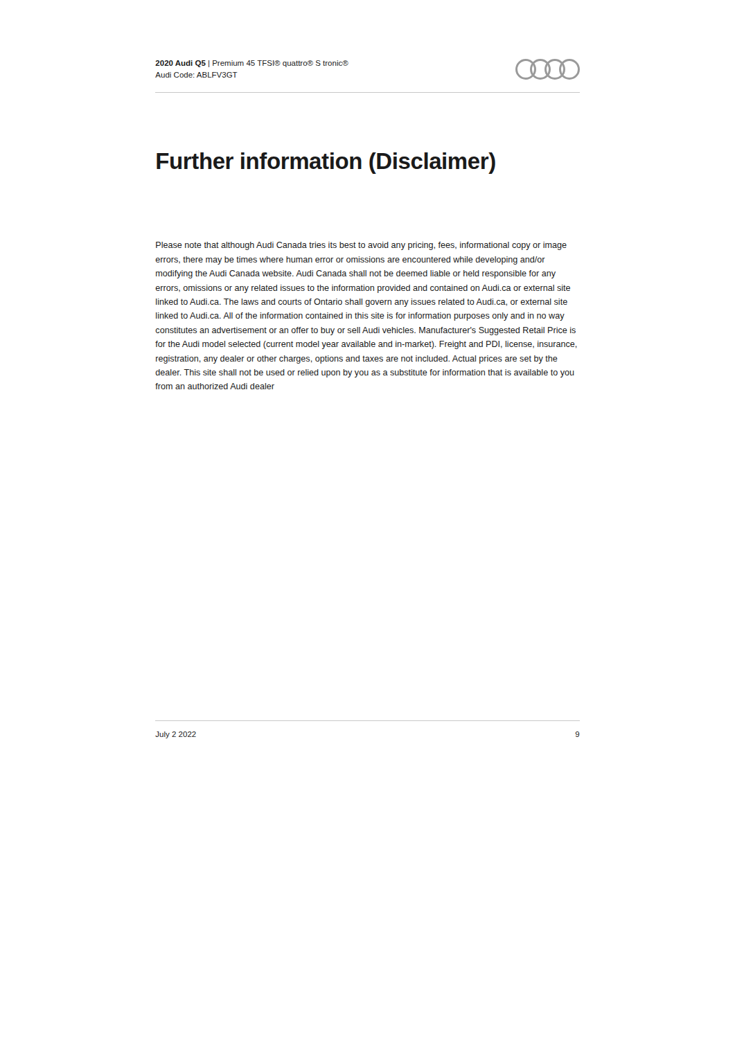2020 Audi Q5 | Premium 45 TFSI® quattro® S tronic®
Audi Code: ABLFV3GT
Further information (Disclaimer)
Please note that although Audi Canada tries its best to avoid any pricing, fees, informational copy or image errors, there may be times where human error or omissions are encountered while developing and/or modifying the Audi Canada website. Audi Canada shall not be deemed liable or held responsible for any errors, omissions or any related issues to the information provided and contained on Audi.ca or external site linked to Audi.ca. The laws and courts of Ontario shall govern any issues related to Audi.ca, or external site linked to Audi.ca. All of the information contained in this site is for information purposes only and in no way constitutes an advertisement or an offer to buy or sell Audi vehicles. Manufacturer's Suggested Retail Price is for the Audi model selected (current model year available and in-market). Freight and PDI, license, insurance, registration, any dealer or other charges, options and taxes are not included. Actual prices are set by the dealer. This site shall not be used or relied upon by you as a substitute for information that is available to you from an authorized Audi dealer
July 2 2022 9